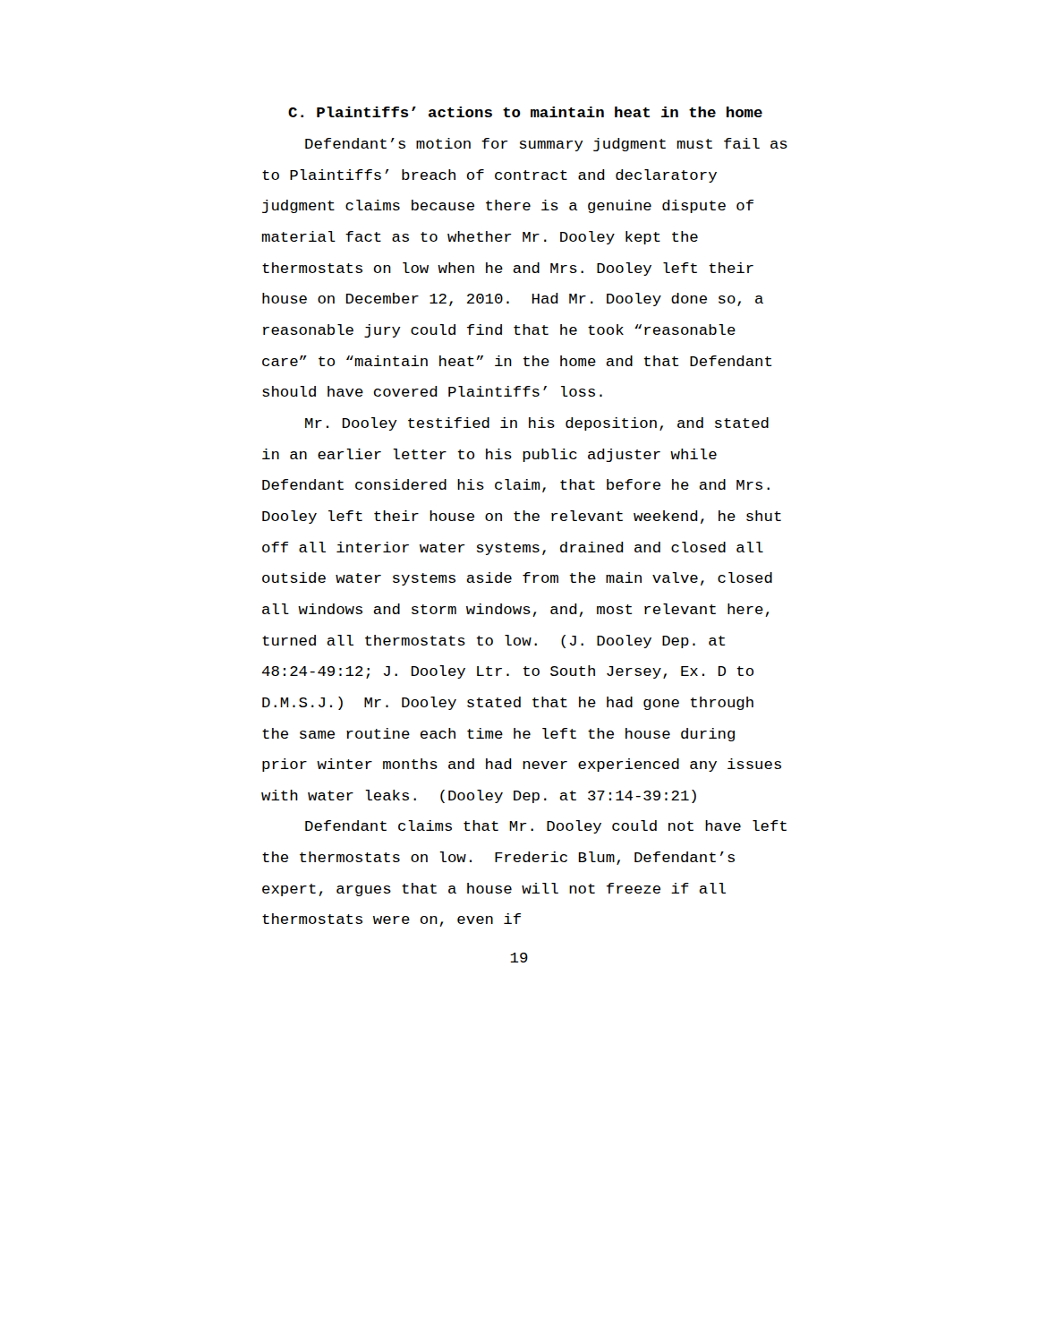C. Plaintiffs’ actions to maintain heat in the home
Defendant’s motion for summary judgment must fail as to Plaintiffs’ breach of contract and declaratory judgment claims because there is a genuine dispute of material fact as to whether Mr. Dooley kept the thermostats on low when he and Mrs. Dooley left their house on December 12, 2010. Had Mr. Dooley done so, a reasonable jury could find that he took “reasonable care” to “maintain heat” in the home and that Defendant should have covered Plaintiffs’ loss.
Mr. Dooley testified in his deposition, and stated in an earlier letter to his public adjuster while Defendant considered his claim, that before he and Mrs. Dooley left their house on the relevant weekend, he shut off all interior water systems, drained and closed all outside water systems aside from the main valve, closed all windows and storm windows, and, most relevant here, turned all thermostats to low. (J. Dooley Dep. at 48:24-49:12; J. Dooley Ltr. to South Jersey, Ex. D to D.M.S.J.) Mr. Dooley stated that he had gone through the same routine each time he left the house during prior winter months and had never experienced any issues with water leaks. (Dooley Dep. at 37:14-39:21)
Defendant claims that Mr. Dooley could not have left the thermostats on low. Frederic Blum, Defendant’s expert, argues that a house will not freeze if all thermostats were on, even if
19